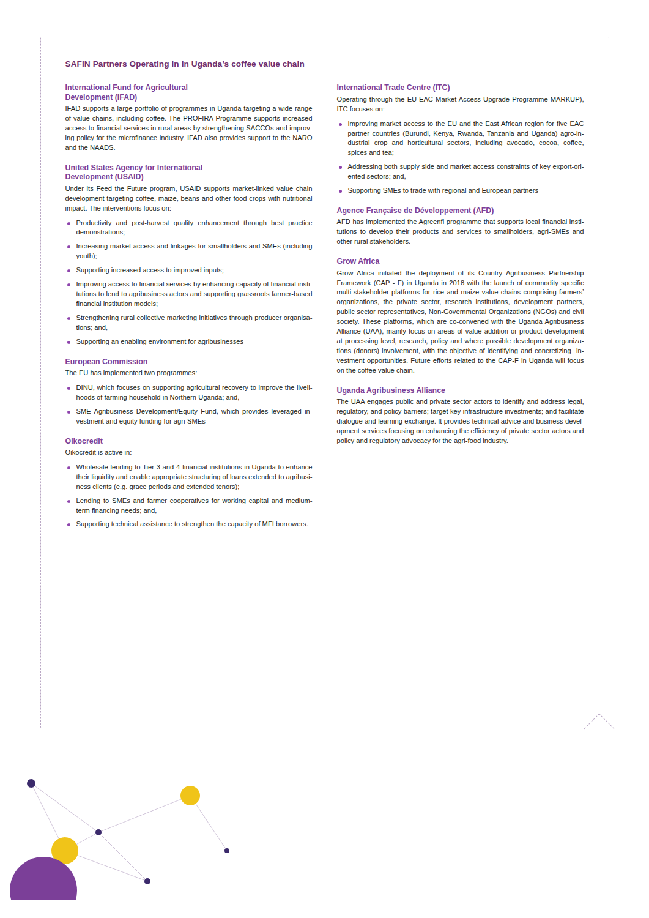SAFIN Partners Operating in in Uganda’s coffee value chain
International Fund for Agricultural
Development (IFAD)
IFAD supports a large portfolio of programmes in Uganda targeting a wide range of value chains, including coffee. The PROFIRA Programme supports increased access to financial services in rural areas by strengthening SACCOs and improving policy for the microfinance industry. IFAD also provides support to the NARO and the NAADS.
United States Agency for International
Development (USAID)
Under its Feed the Future program, USAID supports market-linked value chain development targeting coffee, maize, beans and other food crops with nutritional impact. The interventions focus on:
Productivity and post-harvest quality enhancement through best practice demonstrations;
Increasing market access and linkages for smallholders and SMEs (including youth);
Supporting increased access to improved inputs;
Improving access to financial services by enhancing capacity of financial institutions to lend to agribusiness actors and supporting grassroots farmer-based financial institution models;
Strengthening rural collective marketing initiatives through producer organisations; and,
Supporting an enabling environment for agribusinesses
European Commission
The EU has implemented two programmes:
DINU, which focuses on supporting agricultural recovery to improve the livelihoods of farming household in Northern Uganda; and,
SME Agribusiness Development/Equity Fund, which provides leveraged investment and equity funding for agri-SMEs
Oikocredit
Oikocredit is active in:
Wholesale lending to Tier 3 and 4 financial institutions in Uganda to enhance their liquidity and enable appropriate structuring of loans extended to agribusiness clients (e.g. grace periods and extended tenors);
Lending to SMEs and farmer cooperatives for working capital and medium-term financing needs; and,
Supporting technical assistance to strengthen the capacity of MFI borrowers.
International Trade Centre (ITC)
Operating through the EU-EAC Market Access Upgrade Programme MARKUP), ITC focuses on:
Improving market access to the EU and the East African region for five EAC partner countries (Burundi, Kenya, Rwanda, Tanzania and Uganda) agro-industrial crop and horticultural sectors, including avocado, cocoa, coffee, spices and tea;
Addressing both supply side and market access constraints of key export-oriented sectors; and,
Supporting SMEs to trade with regional and European partners
Agence Française de Développement (AFD)
AFD has implemented the Agreenfi programme that supports local financial institutions to develop their products and services to smallholders, agri-SMEs and other rural stakeholders.
Grow Africa
Grow Africa initiated the deployment of its Country Agribusiness Partnership Framework (CAP - F) in Uganda in 2018 with the launch of commodity specific multi-stakeholder platforms for rice and maize value chains comprising farmers’ organizations, the private sector, research institutions, development partners, public sector representatives, Non-Governmental Organizations (NGOs) and civil society. These platforms, which are co-convened with the Uganda Agribusiness Alliance (UAA), mainly focus on areas of value addition or product development at processing level, research, policy and where possible development organizations (donors) involvement, with the objective of identifying and concretizing investment opportunities. Future efforts related to the CAP-F in Uganda will focus on the coffee value chain.
Uganda Agribusiness Alliance
The UAA engages public and private sector actors to identify and address legal, regulatory, and policy barriers; target key infrastructure investments; and facilitate dialogue and learning exchange. It provides technical advice and business development services focusing on enhancing the efficiency of private sector actors and policy and regulatory advocacy for the agri-food industry.